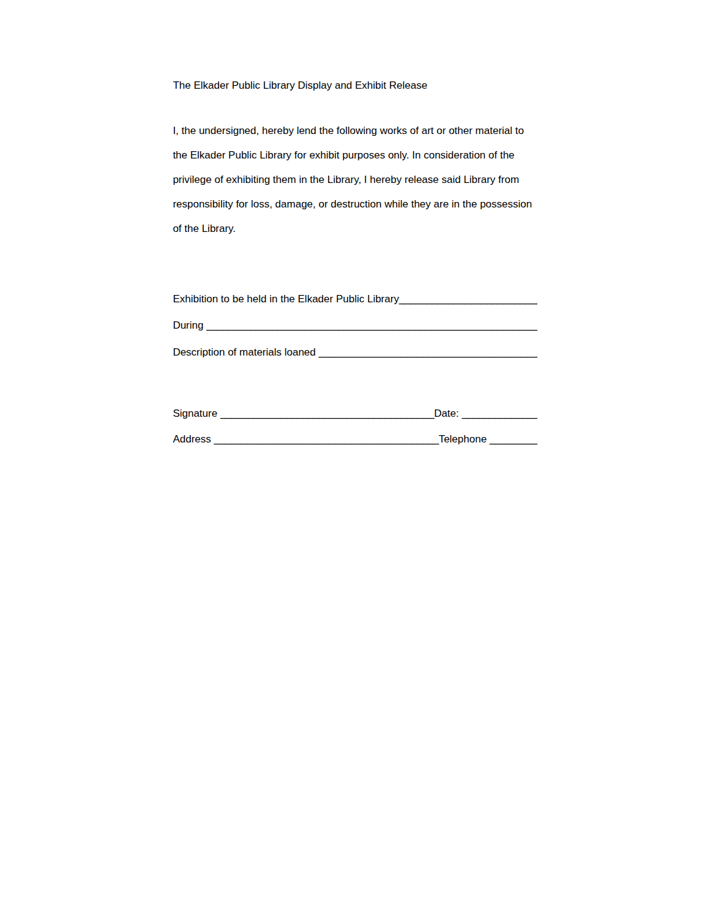The Elkader Public Library Display and Exhibit Release
I, the undersigned, hereby lend the following works of art or other material to the Elkader Public Library for exhibit purposes only. In consideration of the privilege of exhibiting them in the Library, I hereby release said Library from responsibility for loss, damage, or destruction while they are in the possession of the Library.
Exhibition to be held in the Elkader Public Library_________________________________
During _______________________________________________________________
Description of materials loaned _____________________________________________
Signature _______________________________________Date: __________________
Address _________________________________________Telephone _______________